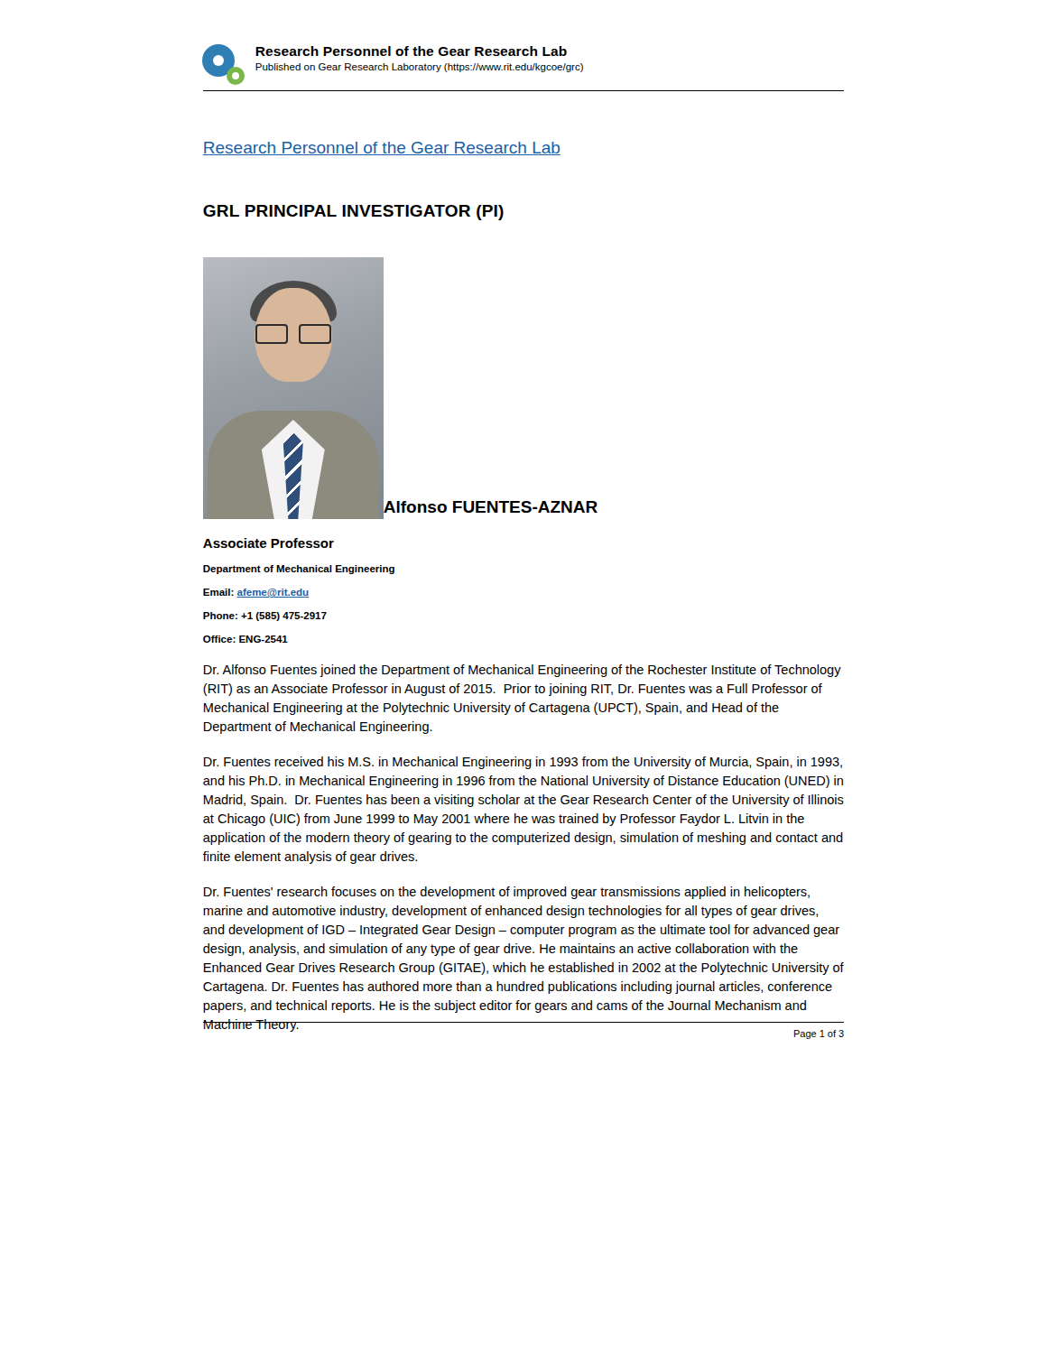Research Personnel of the Gear Research Lab
Published on Gear Research Laboratory (https://www.rit.edu/kgcoe/grc)
Research Personnel of the Gear Research Lab
GRL PRINCIPAL INVESTIGATOR (PI)
Alfonso FUENTES-AZNAR
Associate Professor
Department of Mechanical Engineering
Email: afeme@rit.edu
Phone: +1 (585) 475-2917
Office: ENG-2541
Dr. Alfonso Fuentes joined the Department of Mechanical Engineering of the Rochester Institute of Technology (RIT) as an Associate Professor in August of 2015. Prior to joining RIT, Dr. Fuentes was a Full Professor of Mechanical Engineering at the Polytechnic University of Cartagena (UPCT), Spain, and Head of the Department of Mechanical Engineering.
Dr. Fuentes received his M.S. in Mechanical Engineering in 1993 from the University of Murcia, Spain, in 1993, and his Ph.D. in Mechanical Engineering in 1996 from the National University of Distance Education (UNED) in Madrid, Spain. Dr. Fuentes has been a visiting scholar at the Gear Research Center of the University of Illinois at Chicago (UIC) from June 1999 to May 2001 where he was trained by Professor Faydor L. Litvin in the application of the modern theory of gearing to the computerized design, simulation of meshing and contact and finite element analysis of gear drives.
Dr. Fuentes' research focuses on the development of improved gear transmissions applied in helicopters, marine and automotive industry, development of enhanced design technologies for all types of gear drives, and development of IGD – Integrated Gear Design – computer program as the ultimate tool for advanced gear design, analysis, and simulation of any type of gear drive. He maintains an active collaboration with the Enhanced Gear Drives Research Group (GITAE), which he established in 2002 at the Polytechnic University of Cartagena. Dr. Fuentes has authored more than a hundred publications including journal articles, conference papers, and technical reports. He is the subject editor for gears and cams of the Journal Mechanism and Machine Theory.
Page 1 of 3